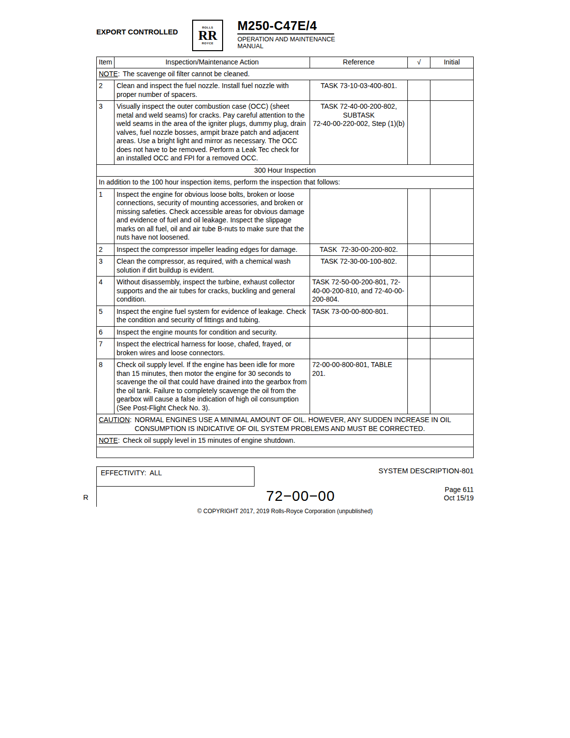EXPORT CONTROLLED
ROLLS RR ROYCE
M250-C47E/4
OPERATION AND MAINTENANCE
MANUAL
| Item | Inspection/Maintenance Action | Reference | √ | Initial |
| --- | --- | --- | --- | --- |
| NOTE : The scavenge oil filter cannot be cleaned. |
| 2 | Clean and inspect the fuel nozzle. Install fuel nozzle with proper number of spacers. | TASK 73-10-03-400-801. | | |
| 3 | Visually inspect the outer combustion case (OCC) (sheet metal and weld seams) for cracks. Pay careful attention to the weld seams in the area of the igniter plugs, dummy plug, drain valves, fuel nozzle bosses, armpit braze patch and adjacent areas. Use a bright light and mirror as necessary. The OCC does not have to be removed. Perform a Leak Tec check for an installed OCC and FPI for a removed OCC. | TASK 72-40-00-200-802, SUBTASK 72-40-00-220-002, Step (1)(b) | | |
| 300 Hour Inspection |
| In addition to the 100 hour inspection items, perform the inspection that follows: |
| 1 | Inspect the engine for obvious loose bolts, broken or loose connections, security of mounting accessories, and broken or missing safeties. Check accessible areas for obvious damage and evidence of fuel and oil leakage. Inspect the slippage marks on all fuel, oil and air tube B-nuts to make sure that the nuts have not loosened. | | | |
| 2 | Inspect the compressor impeller leading edges for damage. | TASK 72-30-00-200-802. | | |
| 3 | Clean the compressor, as required, with a chemical wash solution if dirt buildup is evident. | TASK 72-30-00-100-802. | | |
| 4 | Without disassembly, inspect the turbine, exhaust collector supports and the air tubes for cracks, buckling and general condition. | TASK 72-50-00-200-801, 72-40-00-200-810, and 72-40-00-200-804. | | |
| 5 | Inspect the engine fuel system for evidence of leakage. Check the condition and security of fittings and tubing. | TASK 73-00-00-800-801. | | |
| 6 | Inspect the engine mounts for condition and security. | | | |
| 7 | Inspect the electrical harness for loose, chafed, frayed, or broken wires and loose connectors. | | | |
| 8 | Check oil supply level. If the engine has been idle for more than 15 minutes, then motor the engine for 30 seconds to scavenge the oil that could have drained into the gearbox from the oil tank. Failure to completely scavenge the oil from the gearbox will cause a false indication of high oil consumption (See Post-Flight Check No. 3). | 72-00-00-800-801, TABLE 201. | | |
| CAUTION : NORMAL ENGINES USE A MINIMAL AMOUNT OF OIL. HOWEVER, ANY SUDDEN INCREASE IN OIL CONSUMPTION IS INDICATIVE OF OIL SYSTEM PROBLEMS AND MUST BE CORRECTED. |
| NOTE : Check oil supply level in 15 minutes of engine shutdown. |
EFFECTIVITY: ALL
SYSTEM DESCRIPTION-801
72−00−00
Page 611
Oct 15/19
© COPYRIGHT 2017, 2019 Rolls-Royce Corporation (unpublished)
R